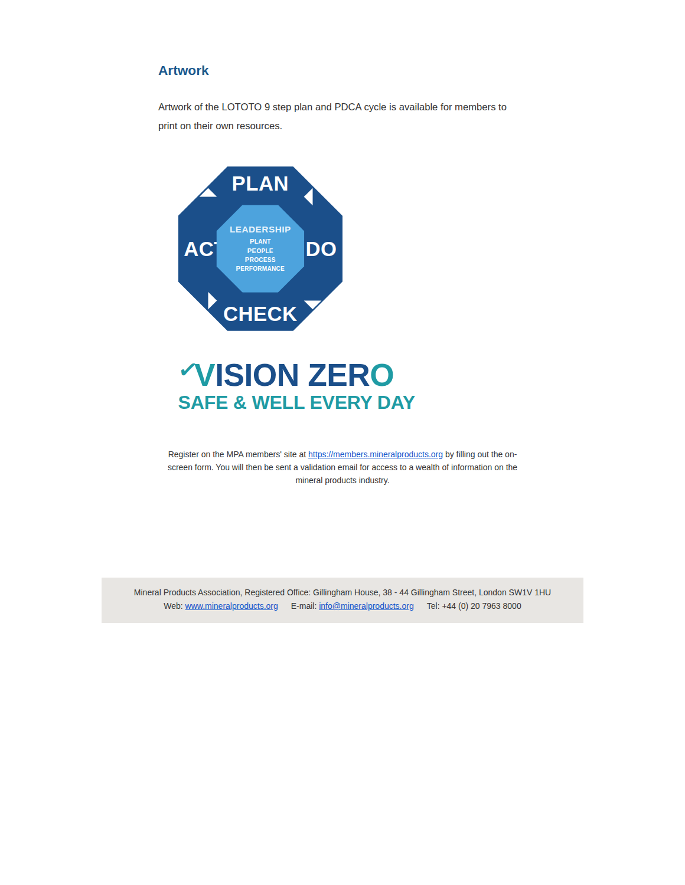Artwork
Artwork of the LOTOTO 9 step plan and PDCA cycle is available for members to print on their own resources.
PLAN ACT DO CHECK
LEADERSHIP
PLANT
PEOPLE
PROCESS
PERFORMANCE
✓VISION ZERO
SAFE & WELL EVERY DAY
Register on the MPA members' site at https://members.mineralproducts.org by filling out the on-screen form. You will then be sent a validation email for access to a wealth of information on the mineral products industry.
Mineral Products Association, Registered Office: Gillingham House, 38 - 44 Gillingham Street, London SW1V 1HU
Web: www.mineralproducts.org E-mail: info@mineralproducts.org Tel: +44 (0) 20 7963 8000